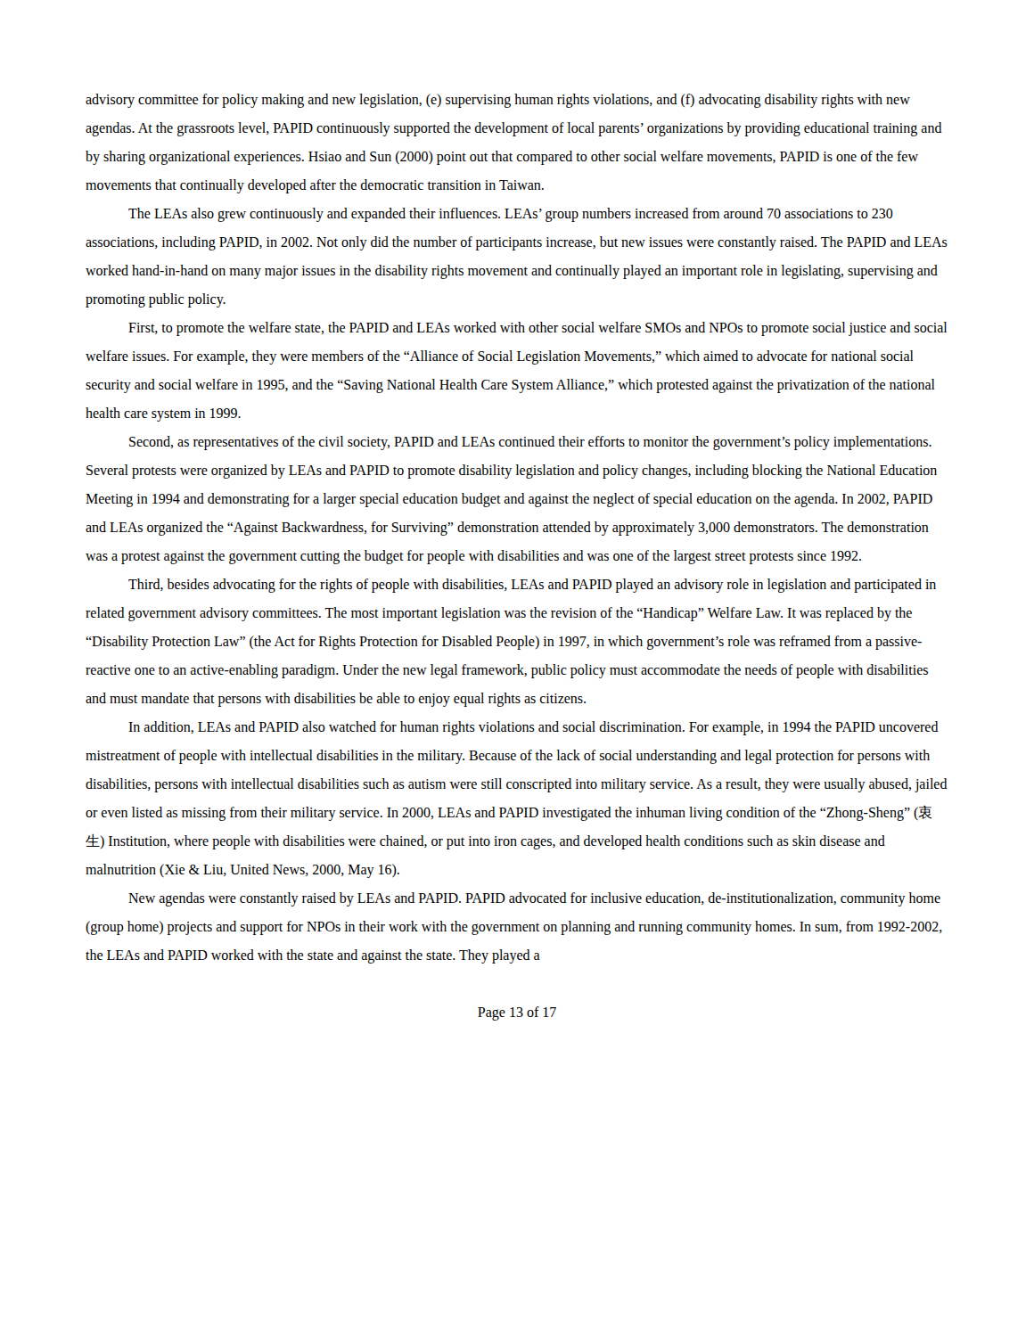advisory committee for policy making and new legislation, (e) supervising human rights violations, and (f) advocating disability rights with new agendas. At the grassroots level, PAPID continuously supported the development of local parents’ organizations by providing educational training and by sharing organizational experiences. Hsiao and Sun (2000) point out that compared to other social welfare movements, PAPID is one of the few movements that continually developed after the democratic transition in Taiwan.
The LEAs also grew continuously and expanded their influences. LEAs’ group numbers increased from around 70 associations to 230 associations, including PAPID, in 2002. Not only did the number of participants increase, but new issues were constantly raised. The PAPID and LEAs worked hand-in-hand on many major issues in the disability rights movement and continually played an important role in legislating, supervising and promoting public policy.
First, to promote the welfare state, the PAPID and LEAs worked with other social welfare SMOs and NPOs to promote social justice and social welfare issues. For example, they were members of the “Alliance of Social Legislation Movements,” which aimed to advocate for national social security and social welfare in 1995, and the “Saving National Health Care System Alliance,” which protested against the privatization of the national health care system in 1999.
Second, as representatives of the civil society, PAPID and LEAs continued their efforts to monitor the government’s policy implementations. Several protests were organized by LEAs and PAPID to promote disability legislation and policy changes, including blocking the National Education Meeting in 1994 and demonstrating for a larger special education budget and against the neglect of special education on the agenda. In 2002, PAPID and LEAs organized the “Against Backwardness, for Surviving” demonstration attended by approximately 3,000 demonstrators. The demonstration was a protest against the government cutting the budget for people with disabilities and was one of the largest street protests since 1992.
Third, besides advocating for the rights of people with disabilities, LEAs and PAPID played an advisory role in legislation and participated in related government advisory committees. The most important legislation was the revision of the “Handicap” Welfare Law. It was replaced by the “Disability Protection Law” (the Act for Rights Protection for Disabled People) in 1997, in which government’s role was reframed from a passive-reactive one to an active-enabling paradigm. Under the new legal framework, public policy must accommodate the needs of people with disabilities and must mandate that persons with disabilities be able to enjoy equal rights as citizens.
In addition, LEAs and PAPID also watched for human rights violations and social discrimination. For example, in 1994 the PAPID uncovered mistreatment of people with intellectual disabilities in the military. Because of the lack of social understanding and legal protection for persons with disabilities, persons with intellectual disabilities such as autism were still conscripted into military service. As a result, they were usually abused, jailed or even listed as missing from their military service. In 2000, LEAs and PAPID investigated the inhuman living condition of the “Zhong-Sheng” (衷生) Institution, where people with disabilities were chained, or put into iron cages, and developed health conditions such as skin disease and malnutrition (Xie & Liu, United News, 2000, May 16).
New agendas were constantly raised by LEAs and PAPID. PAPID advocated for inclusive education, de-institutionalization, community home (group home) projects and support for NPOs in their work with the government on planning and running community homes. In sum, from 1992-2002, the LEAs and PAPID worked with the state and against the state. They played a
Page 13 of 17